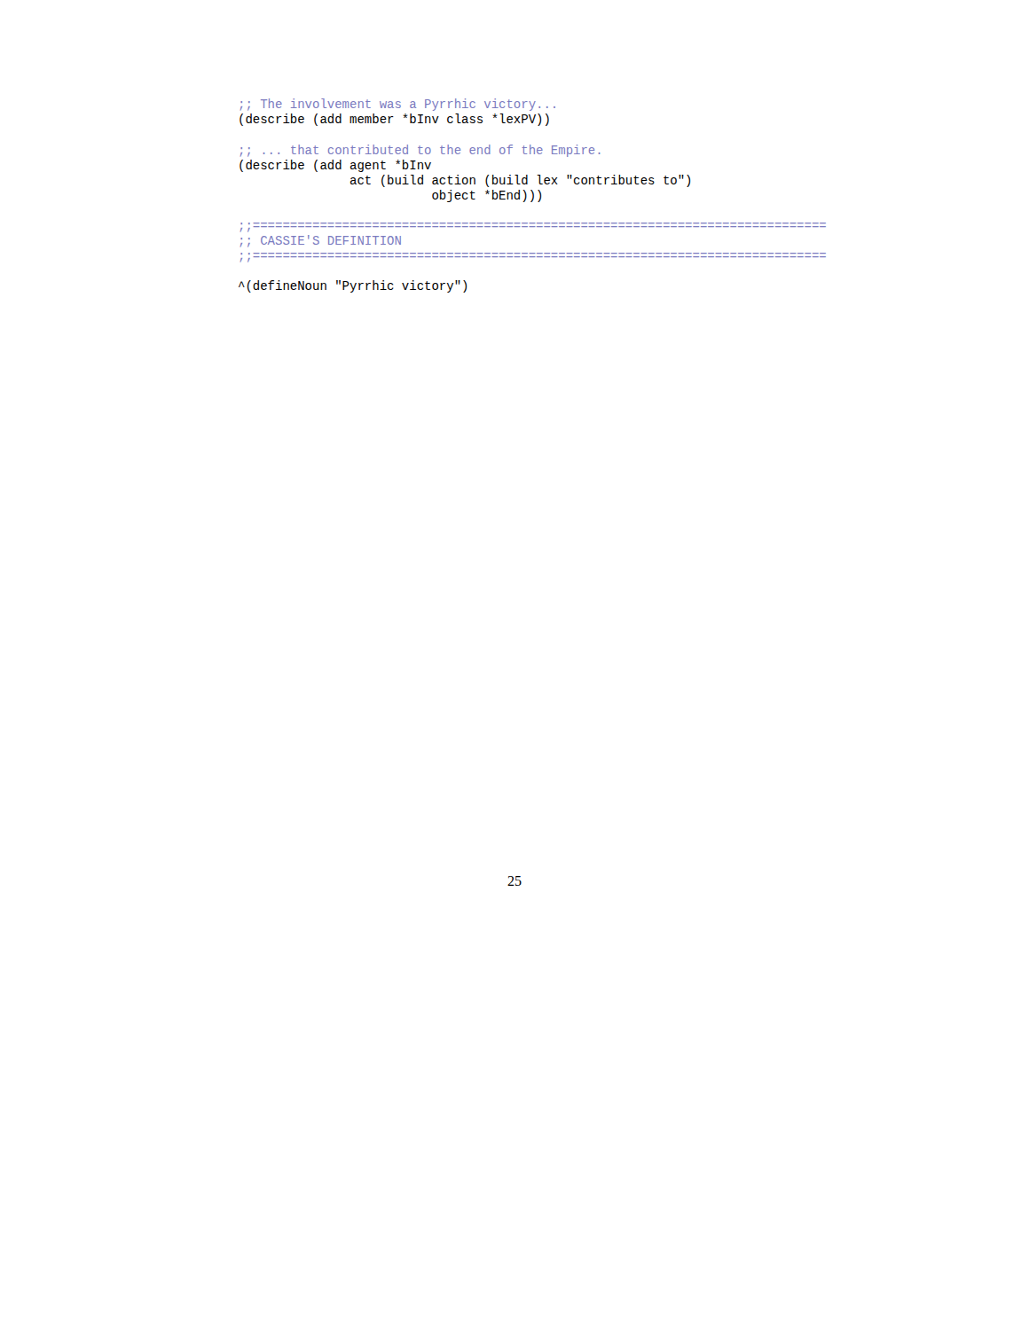;; The involvement was a Pyrrhic victory...
(describe (add member *bInv class *lexPV))

;; ... that contributed to the end of the Empire.
(describe (add agent *bInv
               act (build action (build lex "contributes to")
                          object *bEnd)))

;;=============================================================================
;; CASSIE'S DEFINITION
;;=============================================================================

^(defineNoun "Pyrrhic victory")
25